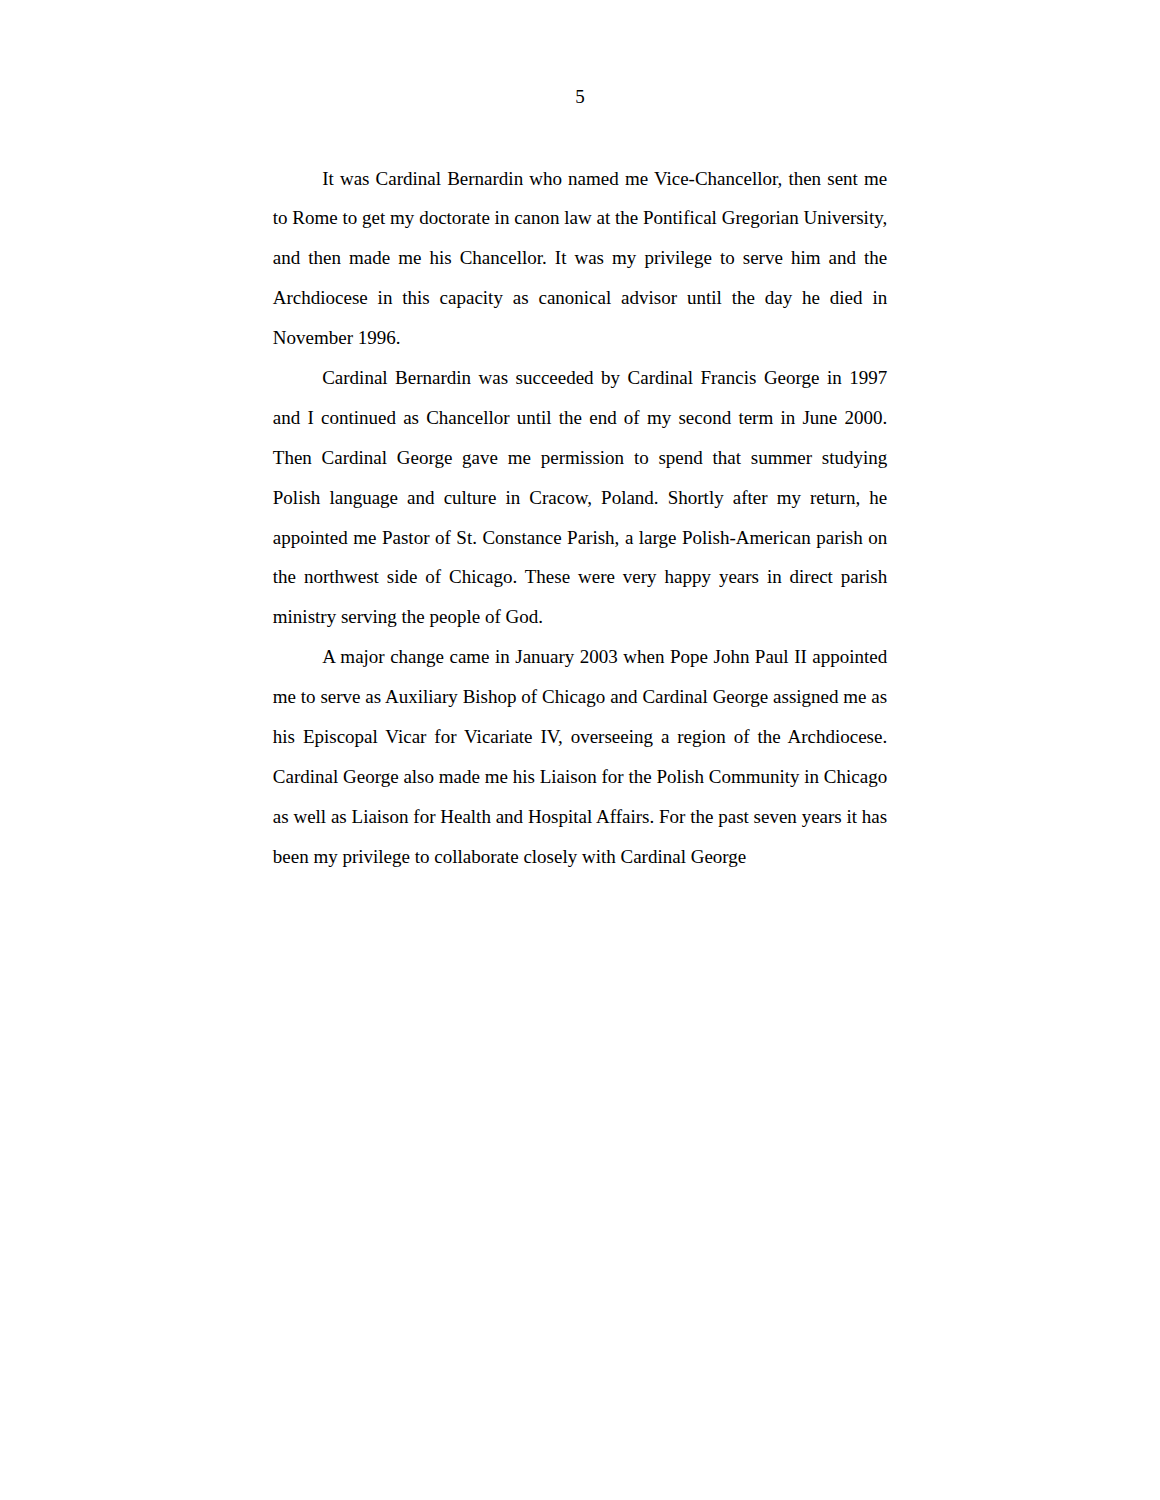5
It was Cardinal Bernardin who named me Vice-Chancellor, then sent me to Rome to get my doctorate in canon law at the Pontifical Gregorian University, and then made me his Chancellor. It was my privilege to serve him and the Archdiocese in this capacity as canonical advisor until the day he died in November 1996.
Cardinal Bernardin was succeeded by Cardinal Francis George in 1997 and I continued as Chancellor until the end of my second term in June 2000. Then Cardinal George gave me permission to spend that summer studying Polish language and culture in Cracow, Poland. Shortly after my return, he appointed me Pastor of St. Constance Parish, a large Polish-American parish on the northwest side of Chicago. These were very happy years in direct parish ministry serving the people of God.
A major change came in January 2003 when Pope John Paul II appointed me to serve as Auxiliary Bishop of Chicago and Cardinal George assigned me as his Episcopal Vicar for Vicariate IV, overseeing a region of the Archdiocese. Cardinal George also made me his Liaison for the Polish Community in Chicago as well as Liaison for Health and Hospital Affairs. For the past seven years it has been my privilege to collaborate closely with Cardinal George